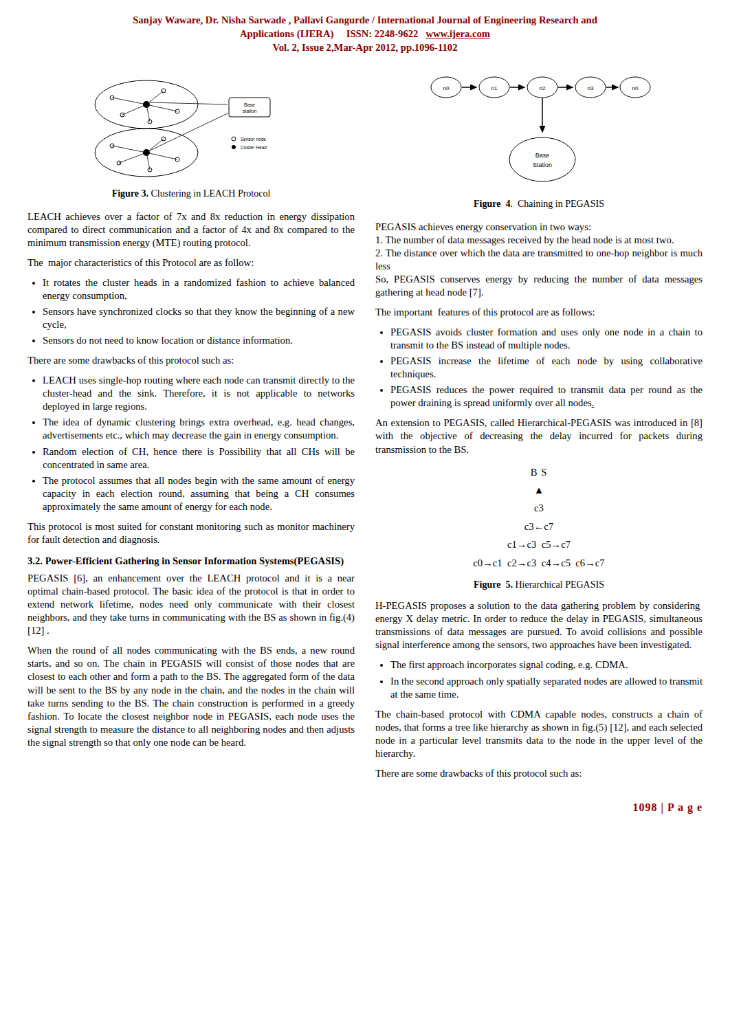Sanjay Waware, Dr. Nisha Sarwade , Pallavi Gangurde / International Journal of Engineering Research and
Applications (IJERA) ISSN: 2248-9622 www.ijera.com
Vol. 2, Issue 2,Mar-Apr 2012, pp.1096-1102
Base station Sensor node Cluster Head
Figure 3. Clustering in LEACH Protocol
LEACH achieves over a factor of 7x and 8x reduction in energy dissipation compared to direct communication and a factor of 4x and 8x compared to the minimum transmission energy (MTE) routing protocol.
The major characteristics of this Protocol are as follow:
It rotates the cluster heads in a randomized fashion to achieve balanced energy consumption,
Sensors have synchronized clocks so that they know the beginning of a new cycle,
Sensors do not need to know location or distance information.
There are some drawbacks of this protocol such as:
LEACH uses single-hop routing where each node can transmit directly to the cluster-head and the sink. Therefore, it is not applicable to networks deployed in large regions.
The idea of dynamic clustering brings extra overhead, e.g. head changes, advertisements etc., which may decrease the gain in energy consumption.
Random election of CH, hence there is Possibility that all CHs will be concentrated in same area.
The protocol assumes that all nodes begin with the same amount of energy capacity in each election round, assuming that being a CH consumes approximately the same amount of energy for each node.
This protocol is most suited for constant monitoring such as monitor machinery for fault detection and diagnosis.
3.2. Power-Efficient Gathering in Sensor Information Systems(PEGASIS)
PEGASIS [6], an enhancement over the LEACH protocol and it is a near optimal chain-based protocol. The basic idea of the protocol is that in order to extend network lifetime, nodes need only communicate with their closest neighbors, and they take turns in communicating with the BS as shown in fig.(4) [12] .
When the round of all nodes communicating with the BS ends, a new round starts, and so on. The chain in PEGASIS will consist of those nodes that are closest to each other and form a path to the BS. The aggregated form of the data will be sent to the BS by any node in the chain, and the nodes in the chain will take turns sending to the BS. The chain construction is performed in a greedy fashion. To locate the closest neighbor node in PEGASIS, each node uses the signal strength to measure the distance to all neighboring nodes and then adjusts the signal strength so that only one node can be heard.
n0 n1 n2 n3 n0 Base Station
Figure 4. Chaining in PEGASIS
PEGASIS achieves energy conservation in two ways:
1. The number of data messages received by the head node is at most two.
2. The distance over which the data are transmitted to one-hop neighbor is much less
So, PEGASIS conserves energy by reducing the number of data messages gathering at head node [7].
The important features of this protocol are as follows:
PEGASIS avoids cluster formation and uses only one node in a chain to transmit to the BS instead of multiple nodes.
PEGASIS increase the lifetime of each node by using collaborative techniques.
PEGASIS reduces the power required to transmit data per round as the power draining is spread uniformly over all nodes.
An extension to PEGASIS, called Hierarchical-PEGASIS was introduced in [8] with the objective of decreasing the delay incurred for packets during transmission to the BS.
B S
▲
c3
c3←c7
c1→c3 c5→c7
c0→c1 c2→c3 c4→c5 c6→c7
Figure 5. Hierarchical PEGASIS
H-PEGASIS proposes a solution to the data gathering problem by considering energy X delay metric. In order to reduce the delay in PEGASIS, simultaneous transmissions of data messages are pursued. To avoid collisions and possible signal interference among the sensors, two approaches have been investigated.
The first approach incorporates signal coding, e.g. CDMA.
In the second approach only spatially separated nodes are allowed to transmit at the same time.
The chain-based protocol with CDMA capable nodes, constructs a chain of nodes, that forms a tree like hierarchy as shown in fig.(5) [12], and each selected node in a particular level transmits data to the node in the upper level of the hierarchy.
There are some drawbacks of this protocol such as:
1098 | P a g e